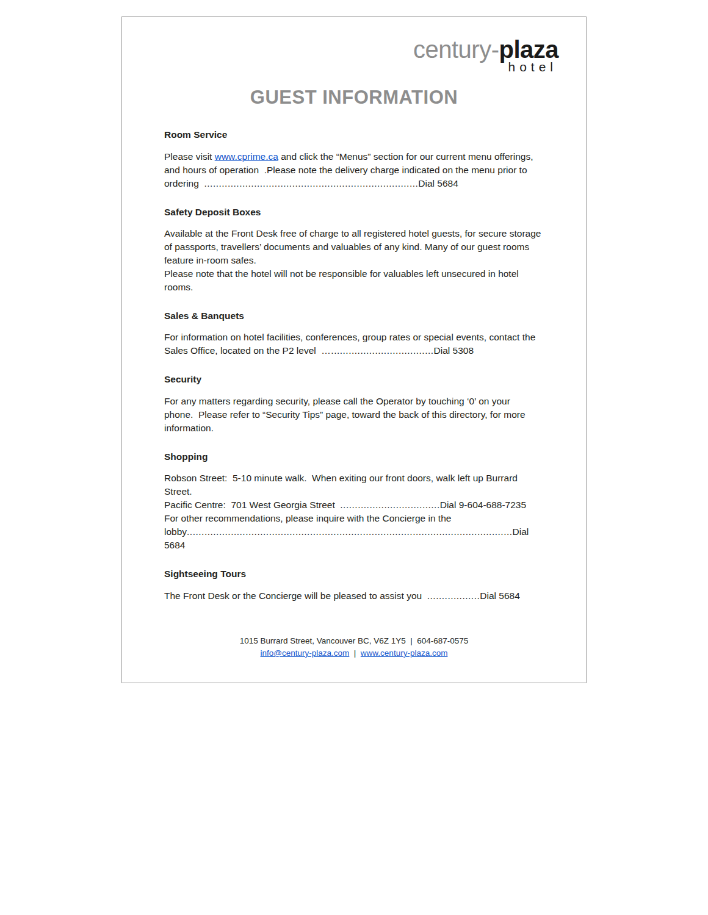century-plaza
hotel
GUEST INFORMATION
Room Service
Please visit www.cprime.ca and click the “Menus” section for our current menu offerings, and hours of operation .Please note the delivery charge indicated on the menu prior to ordering ......................................................................... Dial 5684
Safety Deposit Boxes
Available at the Front Desk free of charge to all registered hotel guests, for secure storage of passports, travellers’ documents and valuables of any kind. Many of our guest rooms feature in-room safes.
Please note that the hotel will not be responsible for valuables left unsecured in hotel rooms.
Sales & Banquets
For information on hotel facilities, conferences, group rates or special events, contact the Sales Office, located on the P2 level …................................... Dial 5308
Security
For any matters regarding security, please call the Operator by touching ‘0’ on your phone. Please refer to “Security Tips” page, toward the back of this directory, for more information.
Shopping
Robson Street: 5-10 minute walk. When exiting our front doors, walk left up Burrard Street.
Pacific Centre: 701 West Georgia Street .................................. Dial 9-604-688-7235
For other recommendations, please inquire with the Concierge in the lobby............................................................................................................... Dial 5684
Sightseeing Tours
The Front Desk or the Concierge will be pleased to assist you .................. Dial 5684
1015 Burrard Street, Vancouver BC, V6Z 1Y5 | 604-687-0575
info@century-plaza.com | www.century-plaza.com